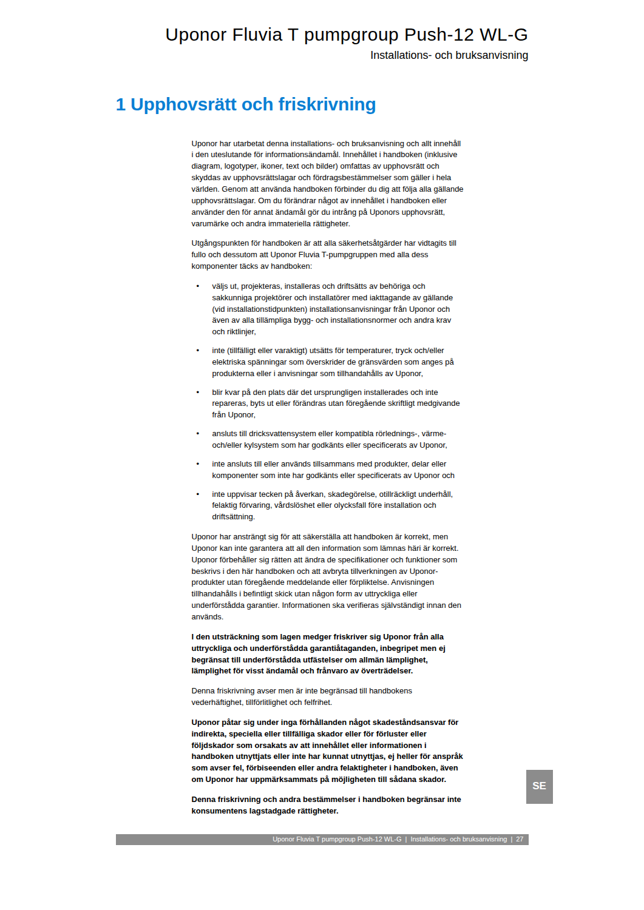Uponor Fluvia T pumpgroup Push-12 WL-G
Installations- och bruksanvisning
1 Upphovsrätt och friskrivning
Uponor har utarbetat denna installations- och bruksanvisning och allt innehåll i den uteslutande för informationsändamål. Innehållet i handboken (inklusive diagram, logotyper, ikoner, text och bilder) omfattas av upphovsrätt och skyddas av upphovsrättslagar och fördragsbestämmelser som gäller i hela världen. Genom att använda handboken förbinder du dig att följa alla gällande upphovsrättslagar. Om du förändrar något av innehållet i handboken eller använder den för annat ändamål gör du intrång på Uponors upphovsrätt, varumärke och andra immateriella rättigheter.
Utgångspunkten för handboken är att alla säkerhetsåtgärder har vidtagits till fullo och dessutom att Uponor Fluvia T-pumpgruppen med alla dess komponenter täcks av handboken:
väljs ut, projekteras, installeras och driftsätts av behöriga och sakkunniga projektörer och installatörer med iakttagande av gällande (vid installationstidpunkten) installationsanvisningar från Uponor och även av alla tillämpliga bygg- och installationsnormer och andra krav och riktlinjer,
inte (tillfälligt eller varaktigt) utsätts för temperaturer, tryck och/eller elektriska spänningar som överskrider de gränsvärden som anges på produkterna eller i anvisningar som tillhandahålls av Uponor,
blir kvar på den plats där det ursprungligen installerades och inte repareras, byts ut eller förändras utan föregående skriftligt medgivande från Uponor,
ansluts till dricksvattensystem eller kompatibla rörlednings-, värme- och/eller kylsystem som har godkänts eller specificerats av Uponor,
inte ansluts till eller används tillsammans med produkter, delar eller komponenter som inte har godkänts eller specificerats av Uponor och
inte uppvisar tecken på åverkan, skadegörelse, otillräckligt underhåll, felaktig förvaring, vårdslöshet eller olycksfall före installation och driftsättning.
Uponor har ansträngt sig för att säkerställa att handboken är korrekt, men Uponor kan inte garantera att all den information som lämnas häri är korrekt. Uponor förbehåller sig rätten att ändra de specifikationer och funktioner som beskrivs i den här handboken och att avbryta tillverkningen av Uponor-produkter utan föregående meddelande eller förpliktelse. Anvisningen tillhandahålls i befintligt skick utan någon form av uttryckliga eller underförstådda garantier. Informationen ska verifieras självständigt innan den används.
I den utsträckning som lagen medger friskriver sig Uponor från alla uttryckliga och underförstådda garantiåtaganden, inbegripet men ej begränsat till underförstådda utfästelser om allmän lämplighet, lämplighet för visst ändamål och frånvaro av överträdelser.
Denna friskrivning avser men är inte begränsad till handbokens vederhäftighet, tillförlitlighet och felfrihet.
Uponor påtar sig under inga förhållanden något skadeståndsansvar för indirekta, speciella eller tillfälliga skador eller för förluster eller följdskador som orsakats av att innehållet eller informationen i handboken utnyttjats eller inte har kunnat utnyttjas, ej heller för anspråk som avser fel, förbiseenden eller andra felaktigheter i handboken, även om Uponor har uppmärksammats på möjligheten till sådana skador.
Denna friskrivning och andra bestämmelser i handboken begränsar inte konsumentens lagstadgade rättigheter.
SE
Uponor Fluvia T pumpgroup Push-12 WL-G | Installations- och bruksanvisning | 27